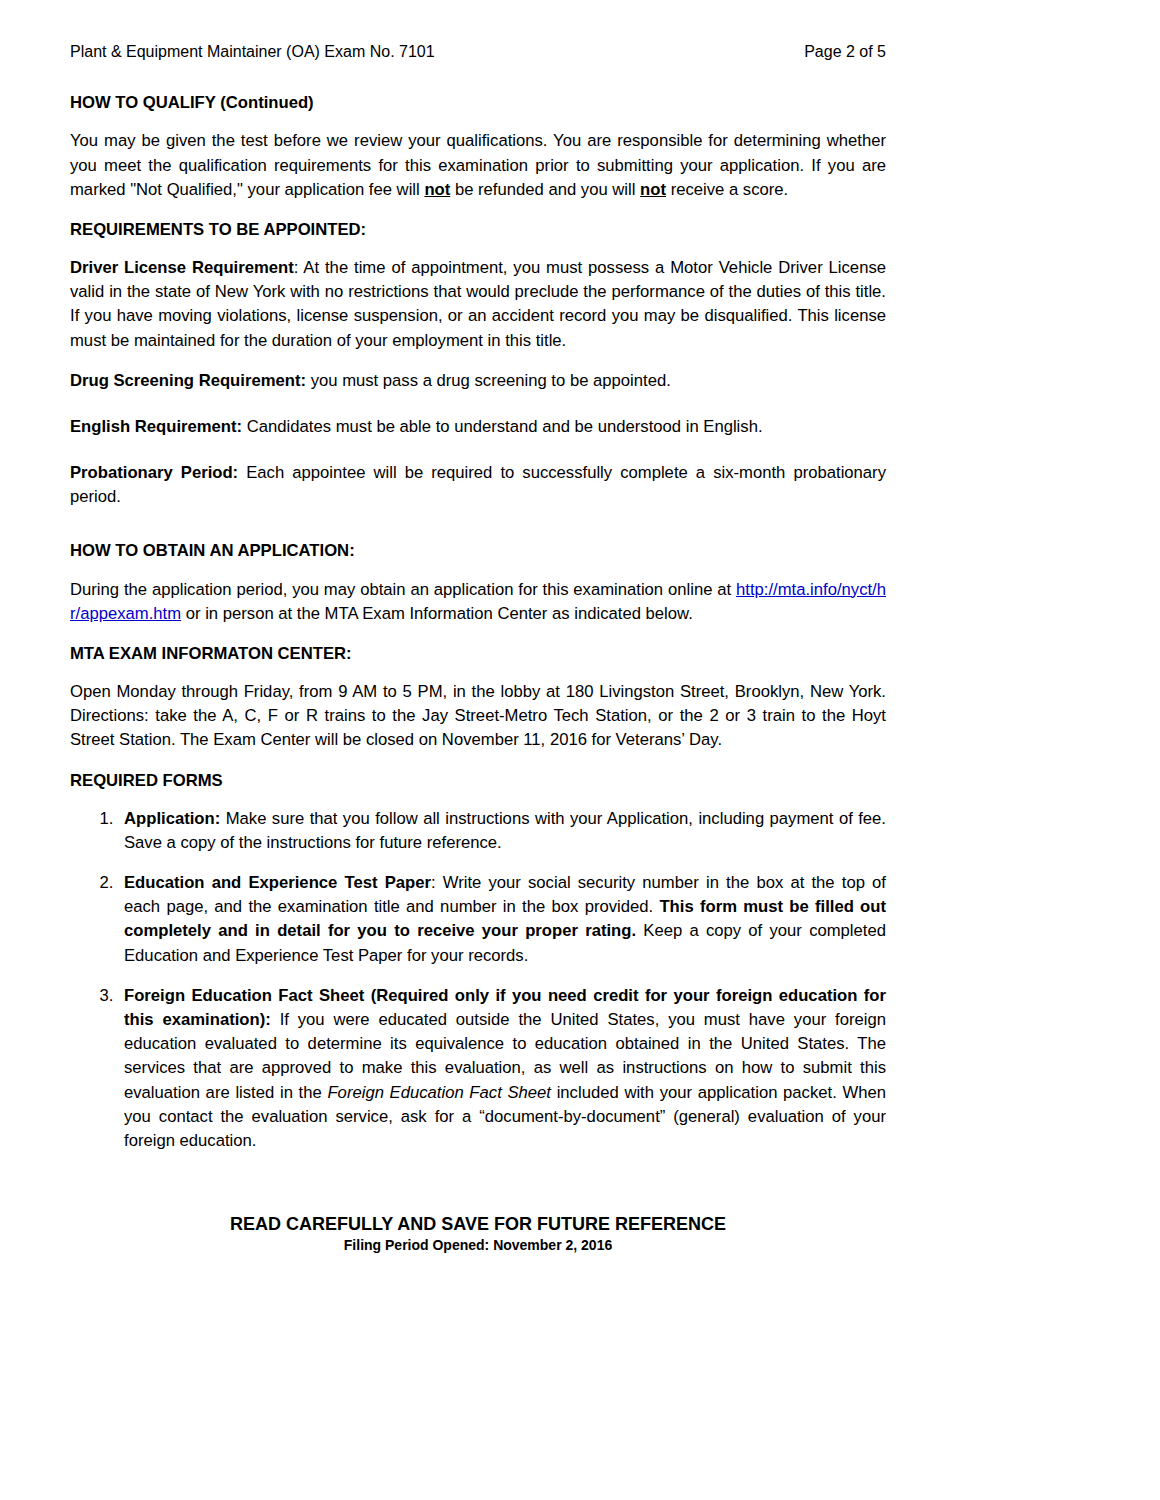Plant & Equipment Maintainer (OA) Exam No. 7101 Page 2 of 5
HOW TO QUALIFY (Continued)
You may be given the test before we review your qualifications. You are responsible for determining whether you meet the qualification requirements for this examination prior to submitting your application. If you are marked "Not Qualified," your application fee will not be refunded and you will not receive a score.
REQUIREMENTS TO BE APPOINTED:
Driver License Requirement: At the time of appointment, you must possess a Motor Vehicle Driver License valid in the state of New York with no restrictions that would preclude the performance of the duties of this title. If you have moving violations, license suspension, or an accident record you may be disqualified. This license must be maintained for the duration of your employment in this title.
Drug Screening Requirement: you must pass a drug screening to be appointed.
English Requirement: Candidates must be able to understand and be understood in English.
Probationary Period: Each appointee will be required to successfully complete a six-month probationary period.
HOW TO OBTAIN AN APPLICATION:
During the application period, you may obtain an application for this examination online at http://mta.info/nyct/hr/appexam.htm or in person at the MTA Exam Information Center as indicated below.
MTA EXAM INFORMATON CENTER:
Open Monday through Friday, from 9 AM to 5 PM, in the lobby at 180 Livingston Street, Brooklyn, New York. Directions: take the A, C, F or R trains to the Jay Street-Metro Tech Station, or the 2 or 3 train to the Hoyt Street Station. The Exam Center will be closed on November 11, 2016 for Veterans’ Day.
REQUIRED FORMS
Application: Make sure that you follow all instructions with your Application, including payment of fee. Save a copy of the instructions for future reference.
Education and Experience Test Paper: Write your social security number in the box at the top of each page, and the examination title and number in the box provided. This form must be filled out completely and in detail for you to receive your proper rating. Keep a copy of your completed Education and Experience Test Paper for your records.
Foreign Education Fact Sheet (Required only if you need credit for your foreign education for this examination): If you were educated outside the United States, you must have your foreign education evaluated to determine its equivalence to education obtained in the United States. The services that are approved to make this evaluation, as well as instructions on how to submit this evaluation are listed in the Foreign Education Fact Sheet included with your application packet. When you contact the evaluation service, ask for a “document-by-document” (general) evaluation of your foreign education.
READ CAREFULLY AND SAVE FOR FUTURE REFERENCE
Filing Period Opened: November 2, 2016